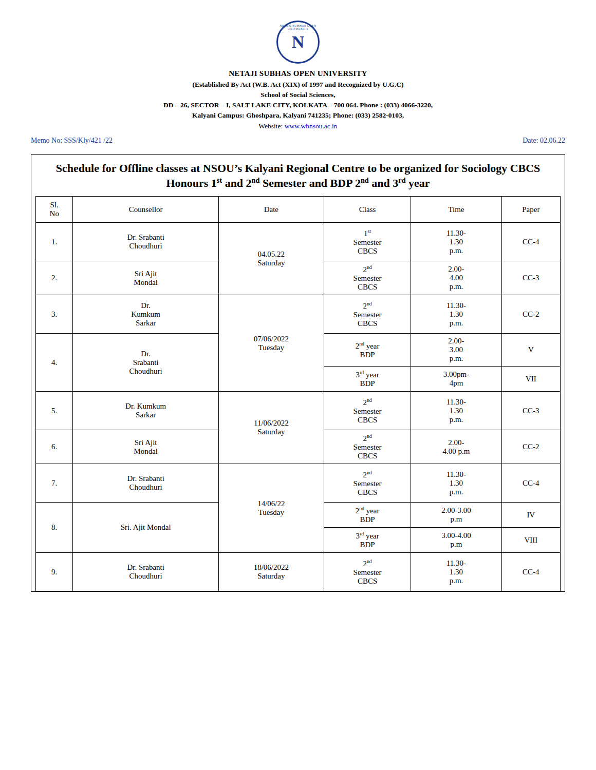NETAJI SUBHAS OPEN UNIVERSITY
N
NETAJI SUBHAS OPEN UNIVERSITY
(Established By Act (W.B. Act (XIX) of 1997 and Recognized by U.G.C)
School of Social Sciences,
DD – 26, SECTOR – I, SALT LAKE CITY, KOLKATA – 700 064. Phone : (033) 4066-3220,
Kalyani Campus: Ghoshpara, Kalyani 741235; Phone: (033) 2582-0103,
Website: www.wbnsou.ac.in
Memo No: SSS/Kly/421 /22
Date: 02.06.22
Schedule for Offline classes at NSOU’s Kalyani Regional Centre to be organized for Sociology CBCS Honours 1st and 2nd Semester and BDP 2nd and 3rd year
| Sl. No | Counsellor | Date | Class | Time | Paper |
| --- | --- | --- | --- | --- | --- |
| 1. | Dr. Srabanti Choudhuri | 04.05.22 Saturday | 1 st Semester CBCS | 11.30- 1.30 p.m. | CC-4 |
| 2. | Sri Ajit Mondal | 2 nd Semester CBCS | 2.00- 4.00 p.m. | CC-3 |
| 3. | Dr. Kumkum Sarkar | 07/06/2022 Tuesday | 2 nd Semester CBCS | 11.30- 1.30 p.m. | CC-2 |
| 4. | Dr. Srabanti Choudhuri | 2 nd year BDP | 2.00- 3.00 p.m. | V |
| 3 rd year BDP | 3.00pm- 4pm | VII |
| 5. | Dr. Kumkum Sarkar | 11/06/2022 Saturday | 2 nd Semester CBCS | 11.30- 1.30 p.m. | CC-3 |
| 6. | Sri Ajit Mondal | 2 nd Semester CBCS | 2.00- 4.00 p.m | CC-2 |
| 7. | Dr. Srabanti Choudhuri | 14/06/22 Tuesday | 2 nd Semester CBCS | 11.30- 1.30 p.m. | CC-4 |
| 8. | Sri. Ajit Mondal | 2 nd year BDP | 2.00-3.00 p.m | IV |
| 3 rd year BDP | 3.00-4.00 p.m | VIII |
| 9. | Dr. Srabanti Choudhuri | 18/06/2022 Saturday | 2 nd Semester CBCS | 11.30- 1.30 p.m. | CC-4 |